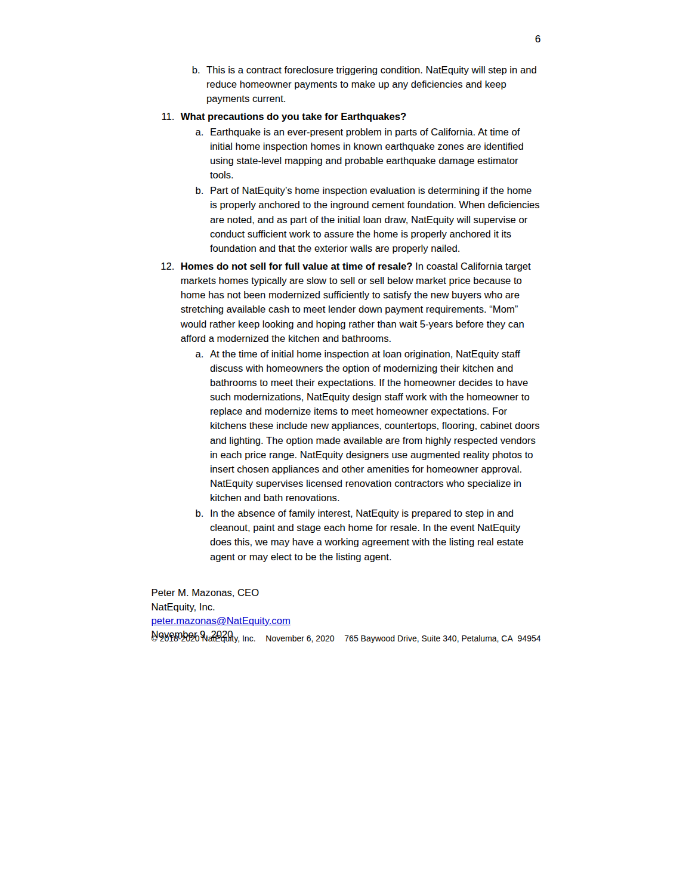6
This is a contract foreclosure triggering condition. NatEquity will step in and reduce homeowner payments to make up any deficiencies and keep payments current.
What precautions do you take for Earthquakes?
Earthquake is an ever-present problem in parts of California. At time of initial home inspection homes in known earthquake zones are identified using state-level mapping and probable earthquake damage estimator tools.
Part of NatEquity’s home inspection evaluation is determining if the home is properly anchored to the inground cement foundation. When deficiencies are noted, and as part of the initial loan draw, NatEquity will supervise or conduct sufficient work to assure the home is properly anchored it its foundation and that the exterior walls are properly nailed.
Homes do not sell for full value at time of resale? In coastal California target markets homes typically are slow to sell or sell below market price because to home has not been modernized sufficiently to satisfy the new buyers who are stretching available cash to meet lender down payment requirements. “Mom” would rather keep looking and hoping rather than wait 5-years before they can afford a modernized the kitchen and bathrooms.
At the time of initial home inspection at loan origination, NatEquity staff discuss with homeowners the option of modernizing their kitchen and bathrooms to meet their expectations. If the homeowner decides to have such modernizations, NatEquity design staff work with the homeowner to replace and modernize items to meet homeowner expectations. For kitchens these include new appliances, countertops, flooring, cabinet doors and lighting. The option made available are from highly respected vendors in each price range. NatEquity designers use augmented reality photos to insert chosen appliances and other amenities for homeowner approval. NatEquity supervises licensed renovation contractors who specialize in kitchen and bath renovations.
In the absence of family interest, NatEquity is prepared to step in and cleanout, paint and stage each home for resale. In the event NatEquity does this, we may have a working agreement with the listing real estate agent or may elect to be the listing agent.
Peter M. Mazonas, CEO
NatEquity, Inc.
peter.mazonas@NatEquity.com
November 9, 2020
© 2018-2020 NatEquity, Inc. November 6, 2020 765 Baywood Drive, Suite 340, Petaluma, CA 94954